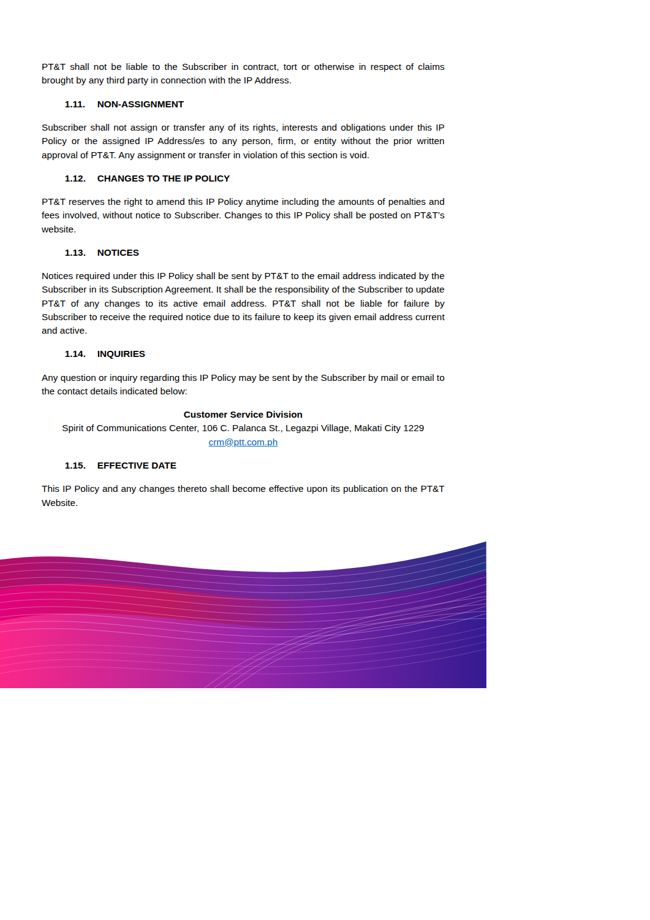PT&T shall not be liable to the Subscriber in contract, tort or otherwise in respect of claims brought by any third party in connection with the IP Address.
1.11. NON-ASSIGNMENT
Subscriber shall not assign or transfer any of its rights, interests and obligations under this IP Policy or the assigned IP Address/es to any person, firm, or entity without the prior written approval of PT&T. Any assignment or transfer in violation of this section is void.
1.12. CHANGES TO THE IP POLICY
PT&T reserves the right to amend this IP Policy anytime including the amounts of penalties and fees involved, without notice to Subscriber. Changes to this IP Policy shall be posted on PT&T’s website.
1.13. NOTICES
Notices required under this IP Policy shall be sent by PT&T to the email address indicated by the Subscriber in its Subscription Agreement. It shall be the responsibility of the Subscriber to update PT&T of any changes to its active email address. PT&T shall not be liable for failure by Subscriber to receive the required notice due to its failure to keep its given email address current and active.
1.14. INQUIRIES
Any question or inquiry regarding this IP Policy may be sent by the Subscriber by mail or email to the contact details indicated below:
Customer Service Division
Spirit of Communications Center, 106 C. Palanca St., Legazpi Village, Makati City 1229
crm@ptt.com.ph
1.15. EFFECTIVE DATE
This IP Policy and any changes thereto shall become effective upon its publication on the PT&T Website.